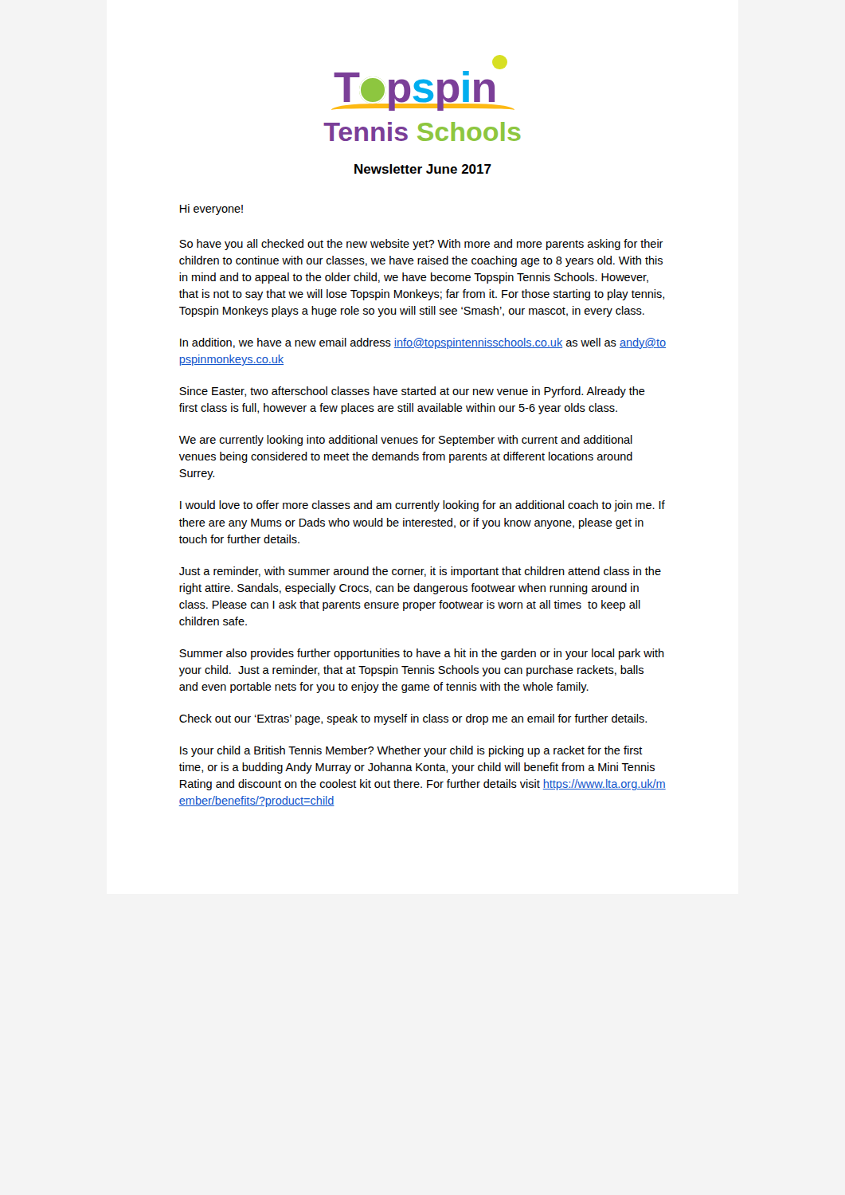T pspin
Tennis Schools
Newsletter June 2017
Hi everyone!
So have you all checked out the new website yet? With more and more parents asking for their children to continue with our classes, we have raised the coaching age to 8 years old. With this in mind and to appeal to the older child, we have become Topspin Tennis Schools. However, that is not to say that we will lose Topspin Monkeys; far from it. For those starting to play tennis, Topspin Monkeys plays a huge role so you will still see ‘Smash’, our mascot, in every class.
In addition, we have a new email address info@topspintennisschools.co.uk as well as andy@topspinmonkeys.co.uk
Since Easter, two afterschool classes have started at our new venue in Pyrford. Already the first class is full, however a few places are still available within our 5-6 year olds class.
We are currently looking into additional venues for September with current and additional venues being considered to meet the demands from parents at different locations around Surrey.
I would love to offer more classes and am currently looking for an additional coach to join me. If there are any Mums or Dads who would be interested, or if you know anyone, please get in touch for further details.
Just a reminder, with summer around the corner, it is important that children attend class in the right attire. Sandals, especially Crocs, can be dangerous footwear when running around in class. Please can I ask that parents ensure proper footwear is worn at all times to keep all children safe.
Summer also provides further opportunities to have a hit in the garden or in your local park with your child. Just a reminder, that at Topspin Tennis Schools you can purchase rackets, balls and even portable nets for you to enjoy the game of tennis with the whole family.
Check out our ‘Extras’ page, speak to myself in class or drop me an email for further details.
Is your child a British Tennis Member? Whether your child is picking up a racket for the first time, or is a budding Andy Murray or Johanna Konta, your child will benefit from a Mini Tennis Rating and discount on the coolest kit out there. For further details visit https://www.lta.org.uk/member/benefits/?product=child